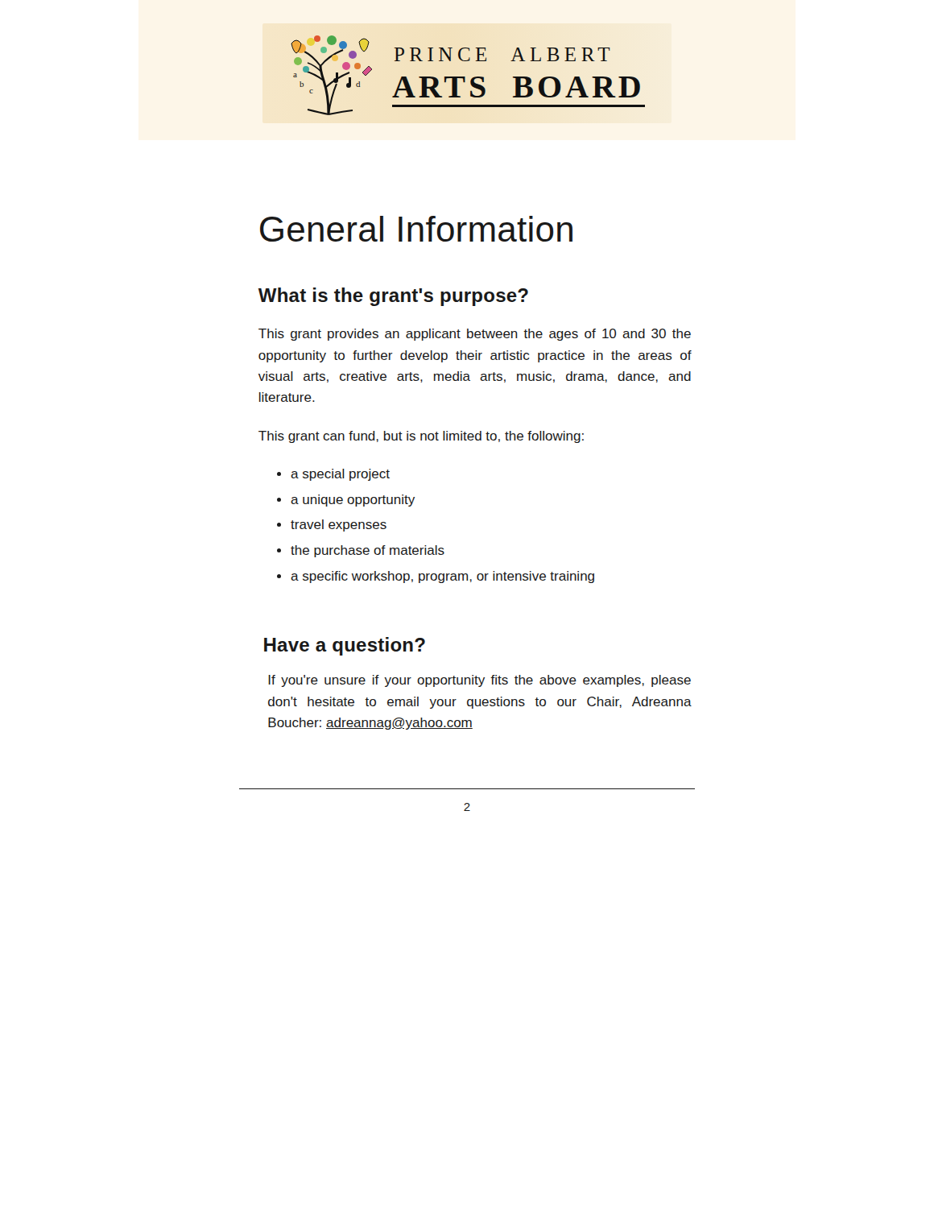a b c d
PRINCE ALBERT
ARTS BOARD
General Information
What is the grant's purpose?
This grant provides an applicant between the ages of 10 and 30 the opportunity to further develop their artistic practice in the areas of visual arts, creative arts, media arts, music, drama, dance, and literature.
This grant can fund, but is not limited to, the following:
a special project
a unique opportunity
travel expenses
the purchase of materials
a specific workshop, program, or intensive training
Have a question?
If you're unsure if your opportunity fits the above examples, please don't hesitate to email your questions to our Chair, Adreanna Boucher: adreannag@yahoo.com
2